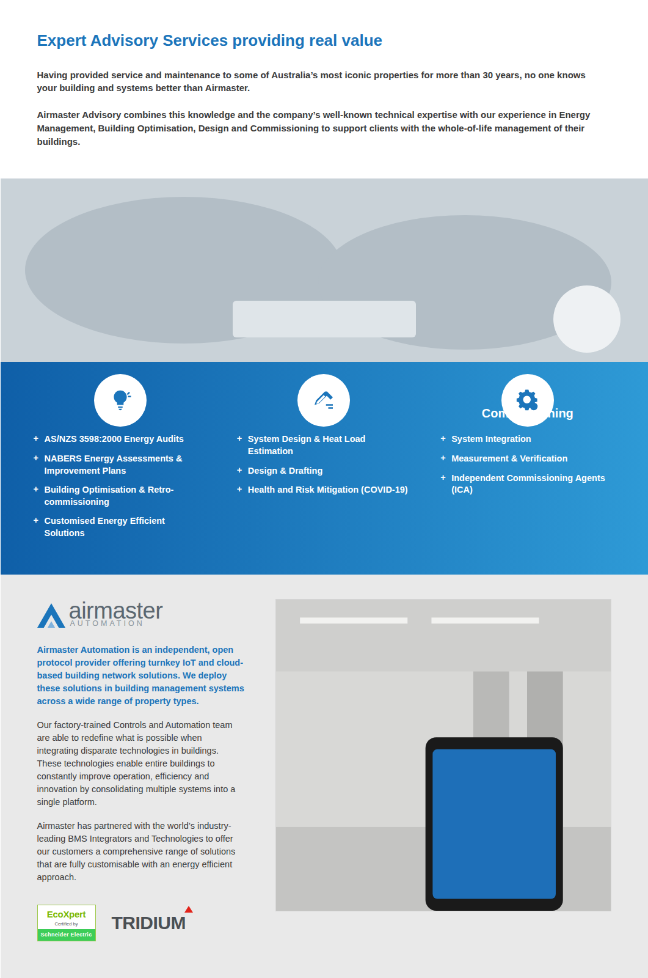Expert Advisory Services providing real value
Having provided service and maintenance to some of Australia’s most iconic properties for more than 30 years, no one knows your building and systems better than Airmaster.
Airmaster Advisory combines this knowledge and the company’s well-known technical expertise with our experience in Energy Management, Building Optimisation, Design and Commissioning to support clients with the whole-of-life management of their buildings.
Energy
AS/NZS 3598:2000 Energy Audits
NABERS Energy Assessments & Improvement Plans
Building Optimisation & Retro-commissioning
Customised Energy Efficient Solutions
Design
System Design & Heat Load Estimation
Design & Drafting
Health and Risk Mitigation (COVID-19)
Commissioning
System Integration
Measurement & Verification
Independent Commissioning Agents (ICA)
airmaster AUTOMATION
Airmaster Automation is an independent, open protocol provider offering turnkey IoT and cloud-based building network solutions. We deploy these solutions in building management systems across a wide range of property types.
Our factory-trained Controls and Automation team are able to redefine what is possible when integrating disparate technologies in buildings. These technologies enable entire buildings to constantly improve operation, efficiency and innovation by consolidating multiple systems into a single platform.
Airmaster has partnered with the world’s industry-leading BMS Integrators and Technologies to offer our customers a comprehensive range of solutions that are fully customisable with an energy efficient approach.
EcoXpert
Certified by
Schneider Electric
TRIDIUM